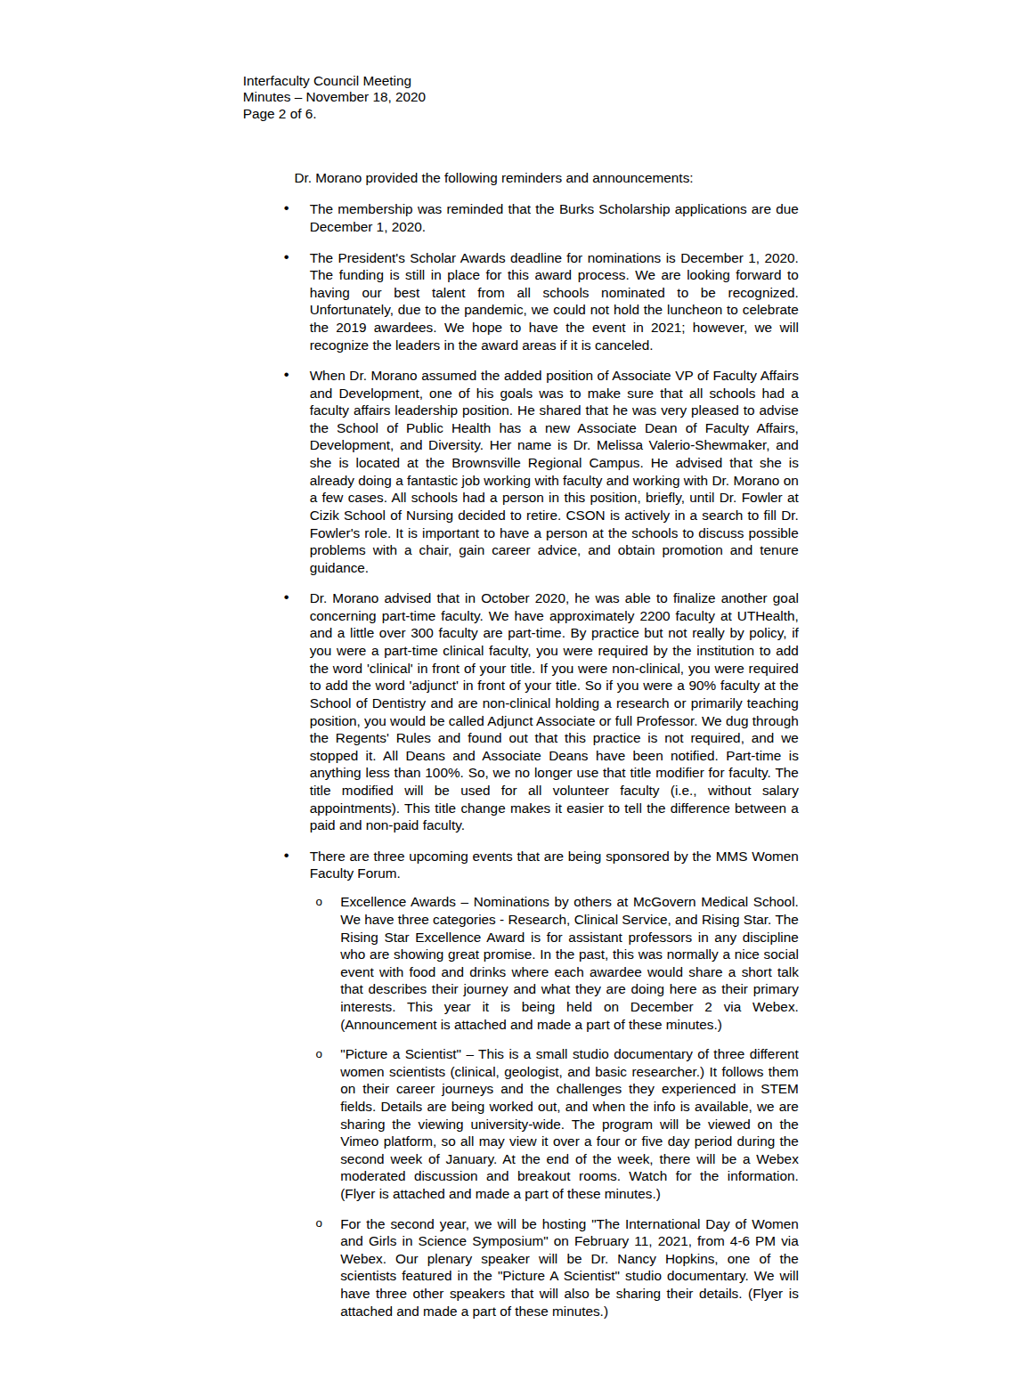Interfaculty Council Meeting
Minutes – November 18, 2020
Page 2 of 6.
Dr. Morano provided the following reminders and announcements:
The membership was reminded that the Burks Scholarship applications are due December 1, 2020.
The President's Scholar Awards deadline for nominations is December 1, 2020. The funding is still in place for this award process. We are looking forward to having our best talent from all schools nominated to be recognized. Unfortunately, due to the pandemic, we could not hold the luncheon to celebrate the 2019 awardees. We hope to have the event in 2021; however, we will recognize the leaders in the award areas if it is canceled.
When Dr. Morano assumed the added position of Associate VP of Faculty Affairs and Development, one of his goals was to make sure that all schools had a faculty affairs leadership position. He shared that he was very pleased to advise the School of Public Health has a new Associate Dean of Faculty Affairs, Development, and Diversity. Her name is Dr. Melissa Valerio-Shewmaker, and she is located at the Brownsville Regional Campus. He advised that she is already doing a fantastic job working with faculty and working with Dr. Morano on a few cases. All schools had a person in this position, briefly, until Dr. Fowler at Cizik School of Nursing decided to retire. CSON is actively in a search to fill Dr. Fowler's role. It is important to have a person at the schools to discuss possible problems with a chair, gain career advice, and obtain promotion and tenure guidance.
Dr. Morano advised that in October 2020, he was able to finalize another goal concerning part-time faculty. We have approximately 2200 faculty at UTHealth, and a little over 300 faculty are part-time. By practice but not really by policy, if you were a part-time clinical faculty, you were required by the institution to add the word 'clinical' in front of your title. If you were non-clinical, you were required to add the word 'adjunct' in front of your title. So if you were a 90% faculty at the School of Dentistry and are non-clinical holding a research or primarily teaching position, you would be called Adjunct Associate or full Professor. We dug through the Regents' Rules and found out that this practice is not required, and we stopped it. All Deans and Associate Deans have been notified. Part-time is anything less than 100%. So, we no longer use that title modifier for faculty. The title modified will be used for all volunteer faculty (i.e., without salary appointments). This title change makes it easier to tell the difference between a paid and non-paid faculty.
There are three upcoming events that are being sponsored by the MMS Women Faculty Forum.
Excellence Awards – Nominations by others at McGovern Medical School. We have three categories - Research, Clinical Service, and Rising Star. The Rising Star Excellence Award is for assistant professors in any discipline who are showing great promise. In the past, this was normally a nice social event with food and drinks where each awardee would share a short talk that describes their journey and what they are doing here as their primary interests. This year it is being held on December 2 via Webex. (Announcement is attached and made a part of these minutes.)
"Picture a Scientist" – This is a small studio documentary of three different women scientists (clinical, geologist, and basic researcher.) It follows them on their career journeys and the challenges they experienced in STEM fields. Details are being worked out, and when the info is available, we are sharing the viewing university-wide. The program will be viewed on the Vimeo platform, so all may view it over a four or five day period during the second week of January. At the end of the week, there will be a Webex moderated discussion and breakout rooms. Watch for the information. (Flyer is attached and made a part of these minutes.)
For the second year, we will be hosting "The International Day of Women and Girls in Science Symposium" on February 11, 2021, from 4-6 PM via Webex. Our plenary speaker will be Dr. Nancy Hopkins, one of the scientists featured in the "Picture A Scientist" studio documentary. We will have three other speakers that will also be sharing their details. (Flyer is attached and made a part of these minutes.)